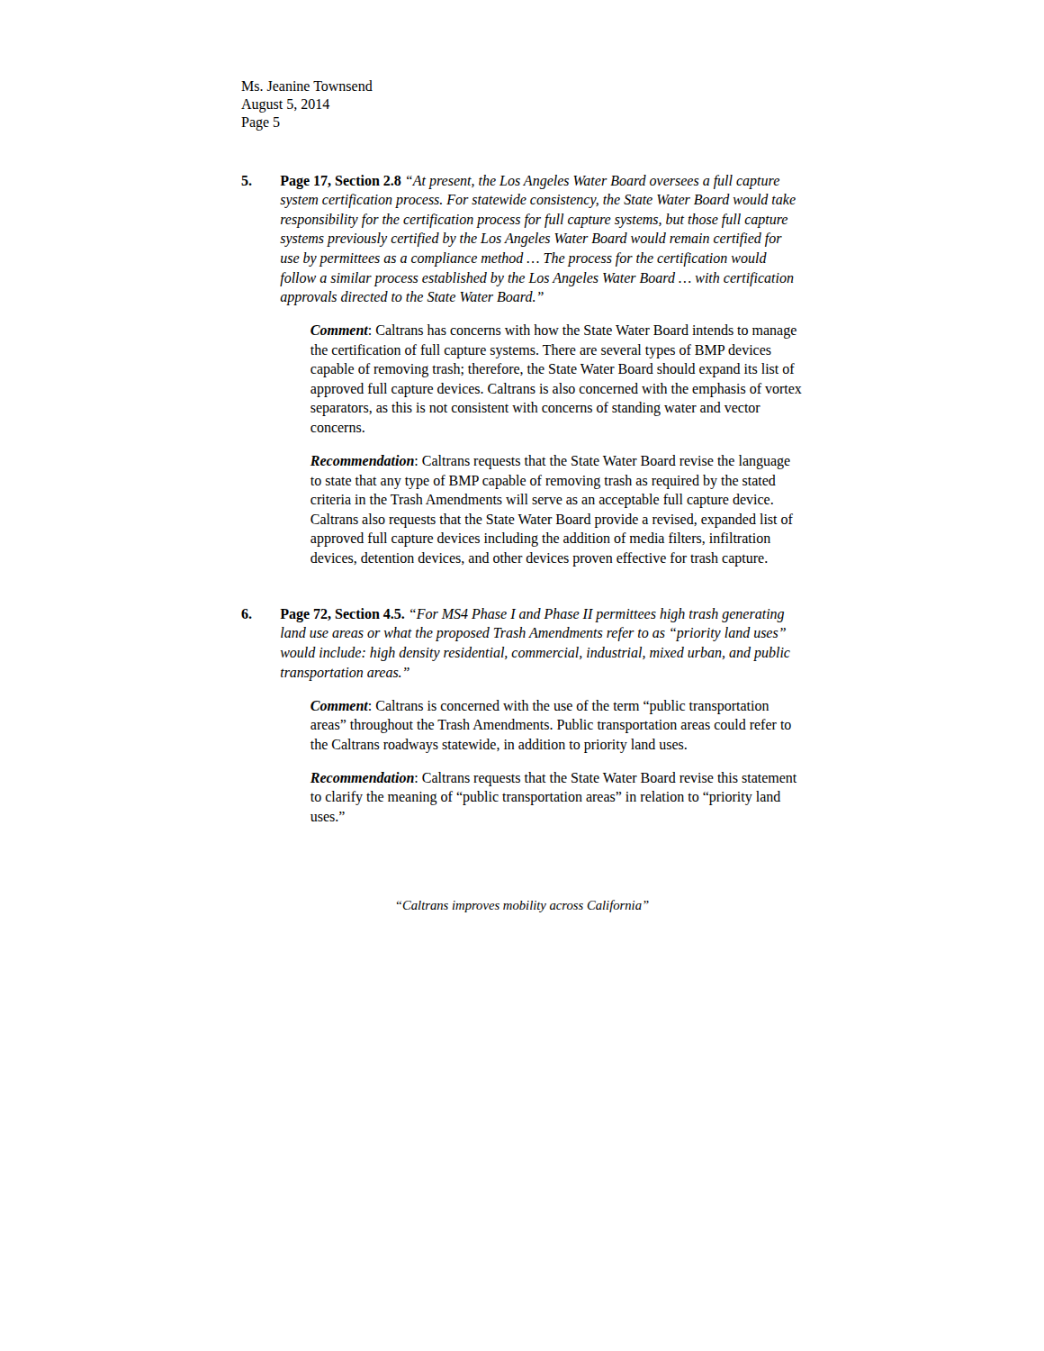Ms. Jeanine Townsend
August 5, 2014
Page 5
5.
Page 17, Section 2.8 “At present, the Los Angeles Water Board oversees a full capture system certification process. For statewide consistency, the State Water Board would take responsibility for the certification process for full capture systems, but those full capture systems previously certified by the Los Angeles Water Board would remain certified for use by permittees as a compliance method … The process for the certification would follow a similar process established by the Los Angeles Water Board … with certification approvals directed to the State Water Board.”
Comment: Caltrans has concerns with how the State Water Board intends to manage the certification of full capture systems. There are several types of BMP devices capable of removing trash; therefore, the State Water Board should expand its list of approved full capture devices. Caltrans is also concerned with the emphasis of vortex separators, as this is not consistent with concerns of standing water and vector concerns.
Recommendation: Caltrans requests that the State Water Board revise the language to state that any type of BMP capable of removing trash as required by the stated criteria in the Trash Amendments will serve as an acceptable full capture device. Caltrans also requests that the State Water Board provide a revised, expanded list of approved full capture devices including the addition of media filters, infiltration devices, detention devices, and other devices proven effective for trash capture.
6.
Page 72, Section 4.5. “For MS4 Phase I and Phase II permittees high trash generating land use areas or what the proposed Trash Amendments refer to as “priority land uses” would include: high density residential, commercial, industrial, mixed urban, and public transportation areas.”
Comment: Caltrans is concerned with the use of the term “public transportation areas” throughout the Trash Amendments. Public transportation areas could refer to the Caltrans roadways statewide, in addition to priority land uses.
Recommendation: Caltrans requests that the State Water Board revise this statement to clarify the meaning of “public transportation areas” in relation to “priority land uses.”
“Caltrans improves mobility across California”